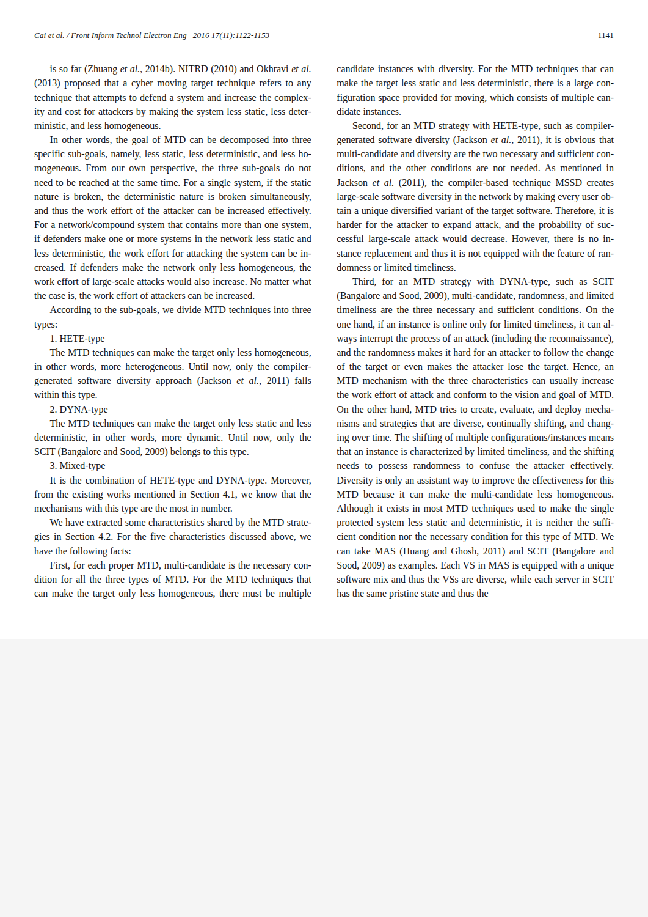Cai et al. / Front Inform Technol Electron Eng 2016 17(11):1122-1153 1141
is so far (Zhuang et al., 2014b). NITRD (2010) and Okhravi et al. (2013) proposed that a cyber moving target technique refers to any technique that attempts to defend a system and increase the complexity and cost for attackers by making the system less static, less deterministic, and less homogeneous.
In other words, the goal of MTD can be decomposed into three specific sub-goals, namely, less static, less deterministic, and less homogeneous. From our own perspective, the three sub-goals do not need to be reached at the same time. For a single system, if the static nature is broken, the deterministic nature is broken simultaneously, and thus the work effort of the attacker can be increased effectively. For a network/compound system that contains more than one system, if defenders make one or more systems in the network less static and less deterministic, the work effort for attacking the system can be increased. If defenders make the network only less homogeneous, the work effort of large-scale attacks would also increase. No matter what the case is, the work effort of attackers can be increased.
According to the sub-goals, we divide MTD techniques into three types:
1. HETE-type
The MTD techniques can make the target only less homogeneous, in other words, more heterogeneous. Until now, only the compiler-generated software diversity approach (Jackson et al., 2011) falls within this type.
2. DYNA-type
The MTD techniques can make the target only less static and less deterministic, in other words, more dynamic. Until now, only the SCIT (Bangalore and Sood, 2009) belongs to this type.
3. Mixed-type
It is the combination of HETE-type and DYNA-type. Moreover, from the existing works mentioned in Section 4.1, we know that the mechanisms with this type are the most in number.
We have extracted some characteristics shared by the MTD strategies in Section 4.2. For the five characteristics discussed above, we have the following facts:
First, for each proper MTD, multi-candidate is the necessary condition for all the three types of MTD. For the MTD techniques that can make the target only less homogeneous, there must be multiple candidate instances with diversity. For the MTD techniques that can make the target less static and less deterministic, there is a large configuration space provided for moving, which consists of multiple candidate instances.
Second, for an MTD strategy with HETE-type, such as compiler-generated software diversity (Jackson et al., 2011), it is obvious that multi-candidate and diversity are the two necessary and sufficient conditions, and the other conditions are not needed. As mentioned in Jackson et al. (2011), the compiler-based technique MSSD creates large-scale software diversity in the network by making every user obtain a unique diversified variant of the target software. Therefore, it is harder for the attacker to expand attack, and the probability of successful large-scale attack would decrease. However, there is no instance replacement and thus it is not equipped with the feature of randomness or limited timeliness.
Third, for an MTD strategy with DYNA-type, such as SCIT (Bangalore and Sood, 2009), multi-candidate, randomness, and limited timeliness are the three necessary and sufficient conditions. On the one hand, if an instance is online only for limited timeliness, it can always interrupt the process of an attack (including the reconnaissance), and the randomness makes it hard for an attacker to follow the change of the target or even makes the attacker lose the target. Hence, an MTD mechanism with the three characteristics can usually increase the work effort of attack and conform to the vision and goal of MTD. On the other hand, MTD tries to create, evaluate, and deploy mechanisms and strategies that are diverse, continually shifting, and changing over time. The shifting of multiple configurations/instances means that an instance is characterized by limited timeliness, and the shifting needs to possess randomness to confuse the attacker effectively. Diversity is only an assistant way to improve the effectiveness for this MTD because it can make the multi-candidate less homogeneous. Although it exists in most MTD techniques used to make the single protected system less static and deterministic, it is neither the sufficient condition nor the necessary condition for this type of MTD. We can take MAS (Huang and Ghosh, 2011) and SCIT (Bangalore and Sood, 2009) as examples. Each VS in MAS is equipped with a unique software mix and thus the VSs are diverse, while each server in SCIT has the same pristine state and thus the